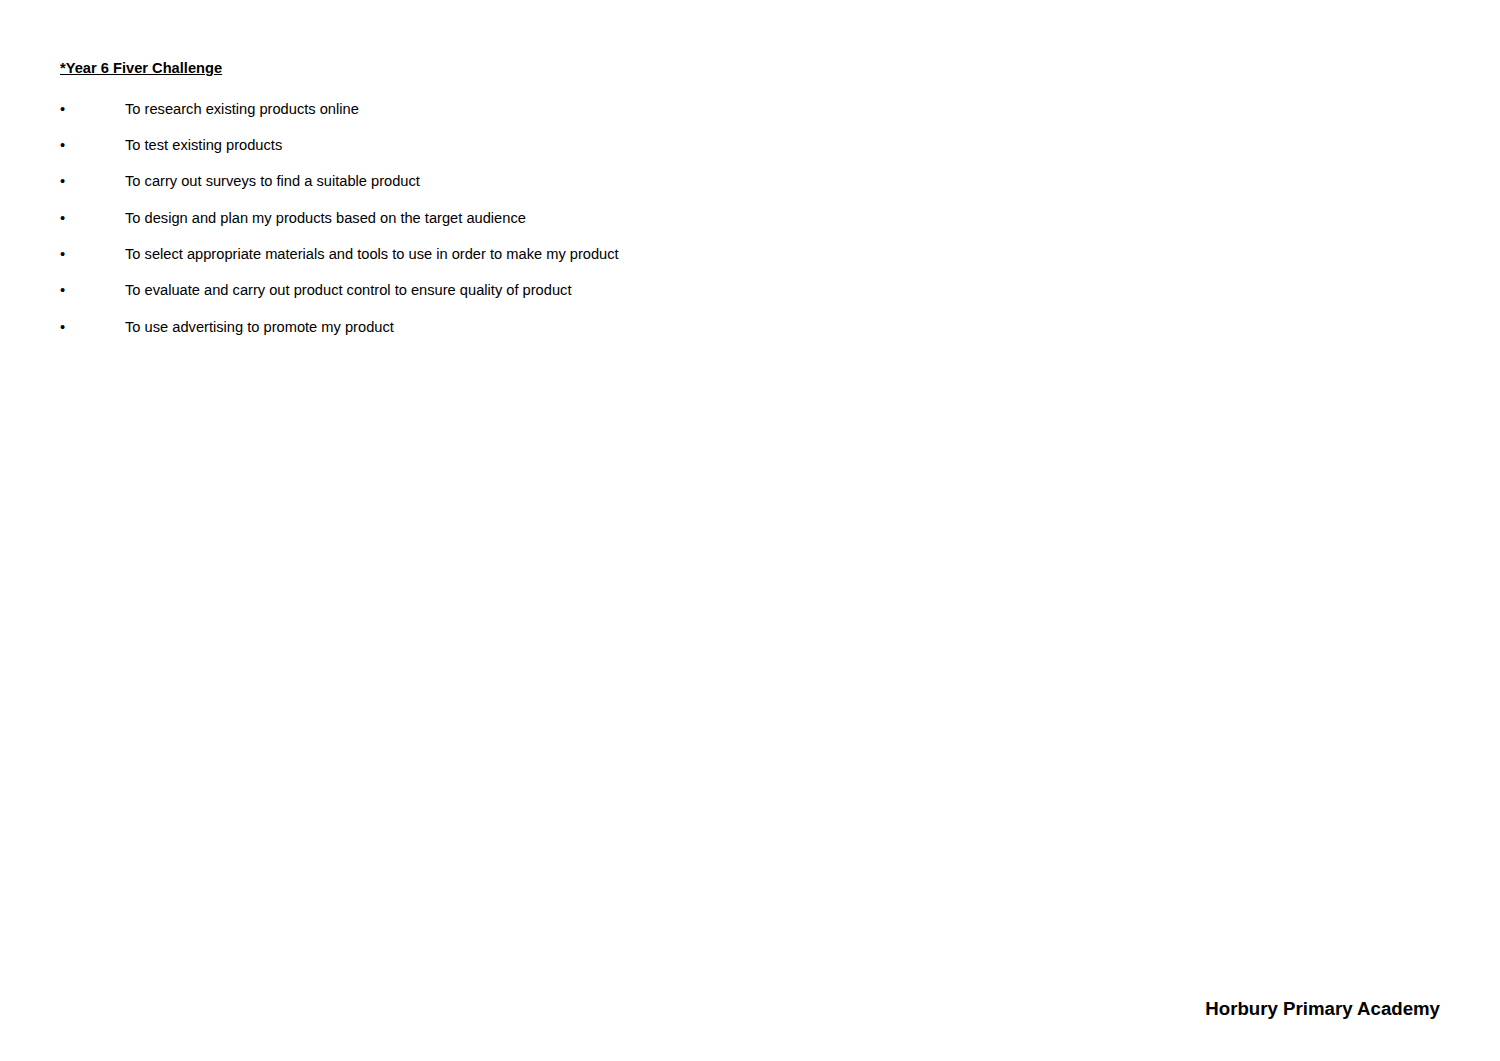*Year 6 Fiver Challenge
To research existing products online
To test existing products
To carry out surveys to find a suitable product
To design and plan my products based on the target audience
To select appropriate materials and tools to use in order to make my product
To evaluate and carry out product control to ensure quality of product
To use advertising to promote my product
Horbury Primary Academy